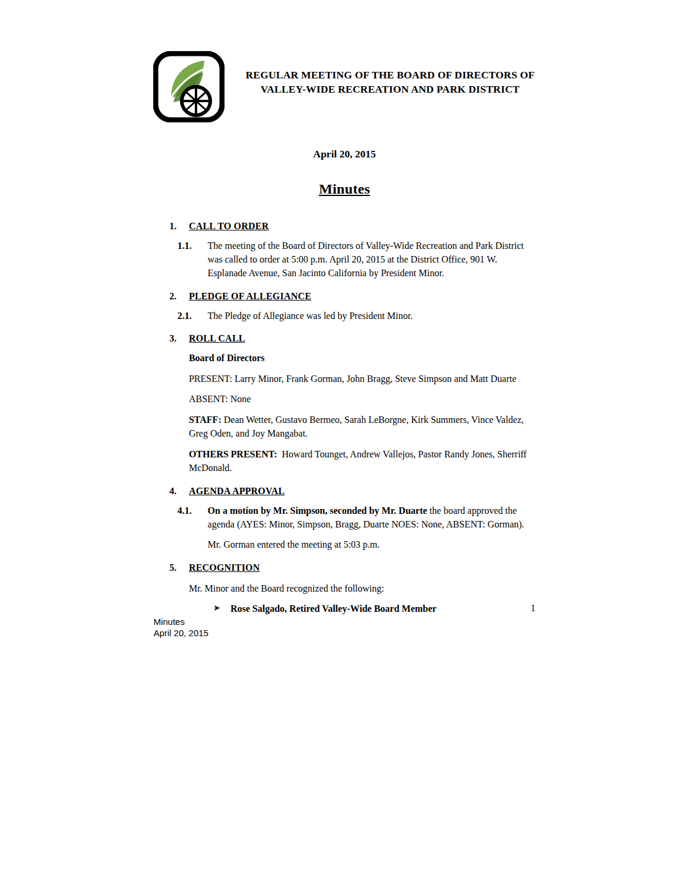REGULAR MEETING OF THE BOARD OF DIRECTORS OF
VALLEY-WIDE RECREATION AND PARK DISTRICT
April 20, 2015
Minutes
1. CALL TO ORDER
1.1. The meeting of the Board of Directors of Valley-Wide Recreation and Park District was called to order at 5:00 p.m. April 20, 2015 at the District Office, 901 W. Esplanade Avenue, San Jacinto California by President Minor.
2. PLEDGE OF ALLEGIANCE
2.1. The Pledge of Allegiance was led by President Minor.
3. ROLL CALL
Board of Directors
PRESENT: Larry Minor, Frank Gorman, John Bragg, Steve Simpson and Matt Duarte
ABSENT: None
STAFF: Dean Wetter, Gustavo Bermeo, Sarah LeBorgne, Kirk Summers, Vince Valdez, Greg Oden, and Joy Mangabat.
OTHERS PRESENT: Howard Tounget, Andrew Vallejos, Pastor Randy Jones, Sherriff McDonald.
4. AGENDA APPROVAL
4.1. On a motion by Mr. Simpson, seconded by Mr. Duarte the board approved the agenda (AYES: Minor, Simpson, Bragg, Duarte NOES: None, ABSENT: Gorman).
Mr. Gorman entered the meeting at 5:03 p.m.
5. RECOGNITION
Mr. Minor and the Board recognized the following:
Rose Salgado, Retired Valley-Wide Board Member
1
Minutes
April 20, 2015